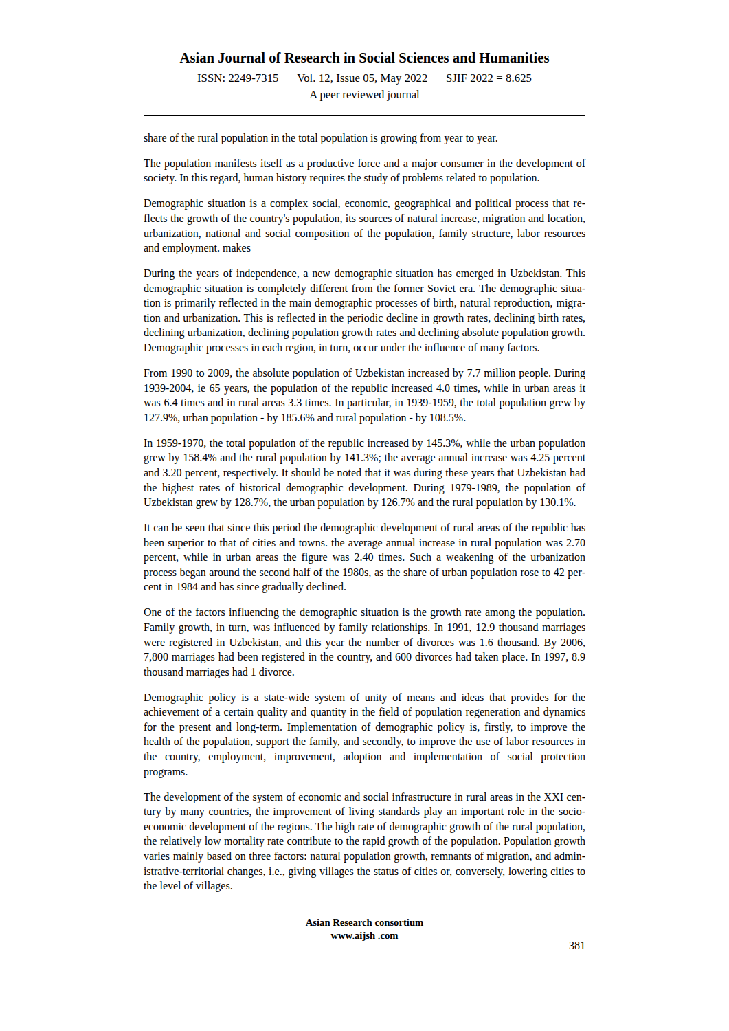Asian Journal of Research in Social Sciences and Humanities
ISSN: 2249-7315 Vol. 12, Issue 05, May 2022 SJIF 2022 = 8.625
A peer reviewed journal
share of the rural population in the total population is growing from year to year.
The population manifests itself as a productive force and a major consumer in the development of society. In this regard, human history requires the study of problems related to population.
Demographic situation is a complex social, economic, geographical and political process that reflects the growth of the country's population, its sources of natural increase, migration and location, urbanization, national and social composition of the population, family structure, labor resources and employment. makes
During the years of independence, a new demographic situation has emerged in Uzbekistan. This demographic situation is completely different from the former Soviet era. The demographic situation is primarily reflected in the main demographic processes of birth, natural reproduction, migration and urbanization. This is reflected in the periodic decline in growth rates, declining birth rates, declining urbanization, declining population growth rates and declining absolute population growth. Demographic processes in each region, in turn, occur under the influence of many factors.
From 1990 to 2009, the absolute population of Uzbekistan increased by 7.7 million people. During 1939-2004, ie 65 years, the population of the republic increased 4.0 times, while in urban areas it was 6.4 times and in rural areas 3.3 times. In particular, in 1939-1959, the total population grew by 127.9%, urban population - by 185.6% and rural population - by 108.5%.
In 1959-1970, the total population of the republic increased by 145.3%, while the urban population grew by 158.4% and the rural population by 141.3%; the average annual increase was 4.25 percent and 3.20 percent, respectively. It should be noted that it was during these years that Uzbekistan had the highest rates of historical demographic development. During 1979-1989, the population of Uzbekistan grew by 128.7%, the urban population by 126.7% and the rural population by 130.1%.
It can be seen that since this period the demographic development of rural areas of the republic has been superior to that of cities and towns. the average annual increase in rural population was 2.70 percent, while in urban areas the figure was 2.40 times. Such a weakening of the urbanization process began around the second half of the 1980s, as the share of urban population rose to 42 percent in 1984 and has since gradually declined.
One of the factors influencing the demographic situation is the growth rate among the population. Family growth, in turn, was influenced by family relationships. In 1991, 12.9 thousand marriages were registered in Uzbekistan, and this year the number of divorces was 1.6 thousand. By 2006, 7,800 marriages had been registered in the country, and 600 divorces had taken place. In 1997, 8.9 thousand marriages had 1 divorce.
Demographic policy is a state-wide system of unity of means and ideas that provides for the achievement of a certain quality and quantity in the field of population regeneration and dynamics for the present and long-term. Implementation of demographic policy is, firstly, to improve the health of the population, support the family, and secondly, to improve the use of labor resources in the country, employment, improvement, adoption and implementation of social protection programs.
The development of the system of economic and social infrastructure in rural areas in the XXI century by many countries, the improvement of living standards play an important role in the socio-economic development of the regions. The high rate of demographic growth of the rural population, the relatively low mortality rate contribute to the rapid growth of the population. Population growth varies mainly based on three factors: natural population growth, remnants of migration, and administrative-territorial changes, i.e., giving villages the status of cities or, conversely, lowering cities to the level of villages.
Asian Research consortium
www.aijsh .com
381